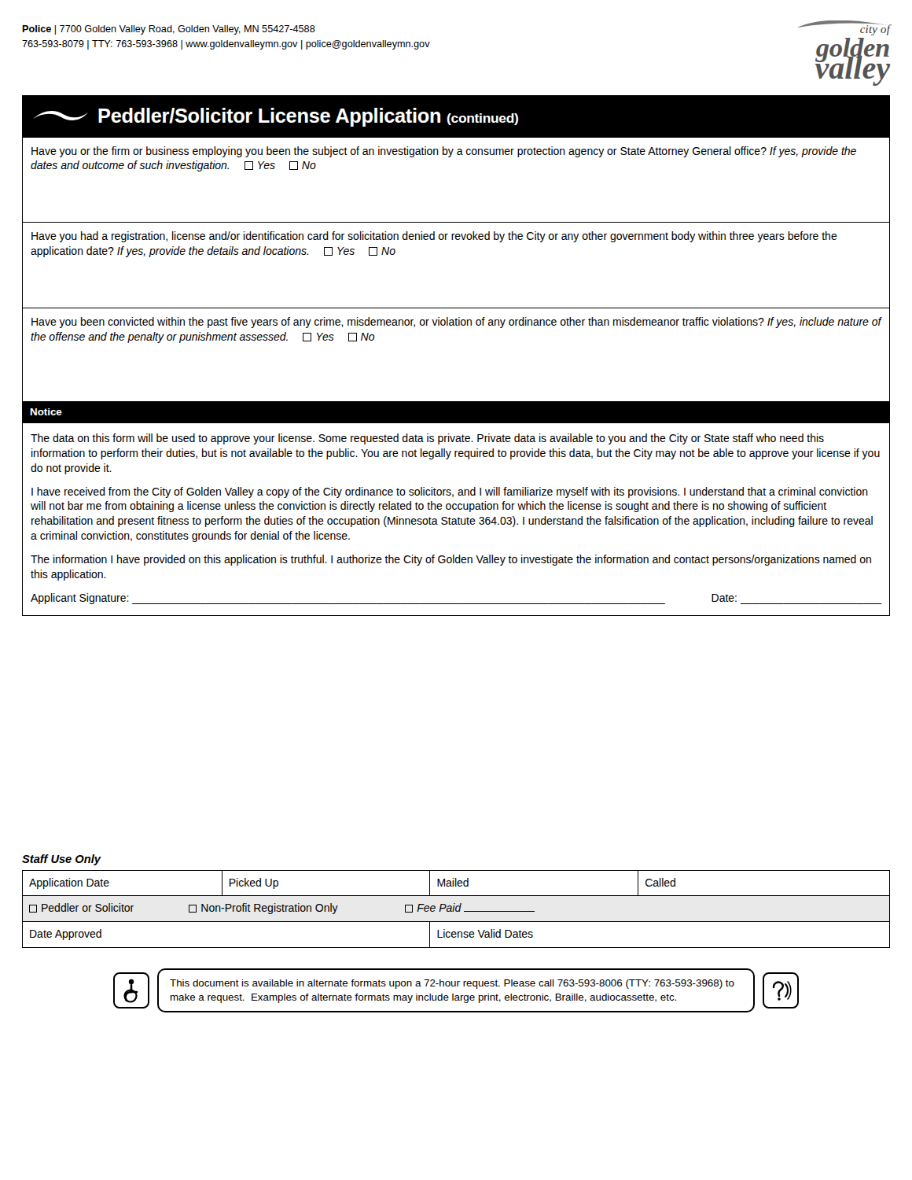Police | 7700 Golden Valley Road, Golden Valley, MN 55427-4588
763-593-8079 | TTY: 763-593-3968 | www.goldenvalleymn.gov | police@goldenvalleymn.gov
city of golden valley
Peddler/Solicitor License Application (continued)
Have you or the firm or business employing you been the subject of an investigation by a consumer protection agency or State Attorney General office? If yes, provide the dates and outcome of such investigation. Yes No
Have you had a registration, license and/or identification card for solicitation denied or revoked by the City or any other government body within three years before the application date? If yes, provide the details and locations. Yes No
Have you been convicted within the past five years of any crime, misdemeanor, or violation of any ordinance other than misdemeanor traffic violations? If yes, include nature of the offense and the penalty or punishment assessed. Yes No
Notice
The data on this form will be used to approve your license. Some requested data is private. Private data is available to you and the City or State staff who need this information to perform their duties, but is not available to the public. You are not legally required to provide this data, but the City may not be able to approve your license if you do not provide it.
I have received from the City of Golden Valley a copy of the City ordinance to solicitors, and I will familiarize myself with its provisions. I understand that a criminal conviction will not bar me from obtaining a license unless the conviction is directly related to the occupation for which the license is sought and there is no showing of sufficient rehabilitation and present fitness to perform the duties of the occupation (Minnesota Statute 364.03). I understand the falsification of the application, including failure to reveal a criminal conviction, constitutes grounds for denial of the license.
The information I have provided on this application is truthful. I authorize the City of Golden Valley to investigate the information and contact persons/organizations named on this application.
Applicant Signature: _______________________________________________________________________________________
Date: _______________________
Staff Use Only
| Application Date | Picked Up | Mailed | Called |
| Peddler or Solicitor Non-Profit Registration Only Fee Paid |
| Date Approved | License Valid Dates |
This document is available in alternate formats upon a 72-hour request. Please call 763-593-8006 (TTY: 763-593-3968) to make a request. Examples of alternate formats may include large print, electronic, Braille, audiocassette, etc.